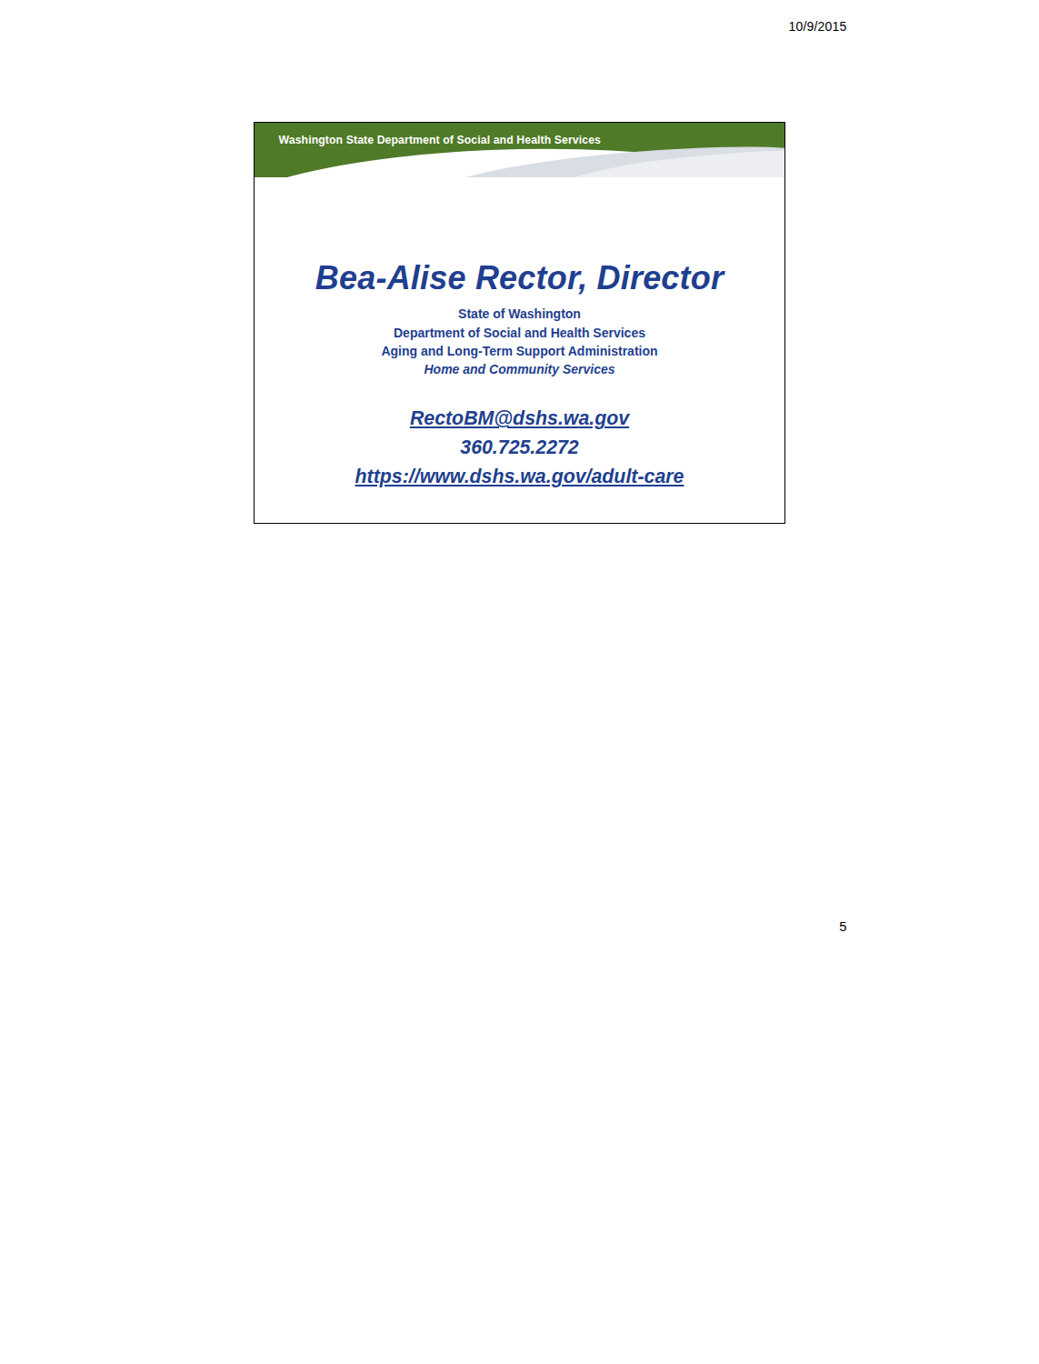10/9/2015
Washington State Department of Social and Health Services
Bea-Alise Rector, Director
State of Washington
Department of Social and Health Services
Aging and Long-Term Support Administration
Home and Community Services
RectoBM@dshs.wa.gov 360.725.2272 https://www.dshs.wa.gov/adult-care
5